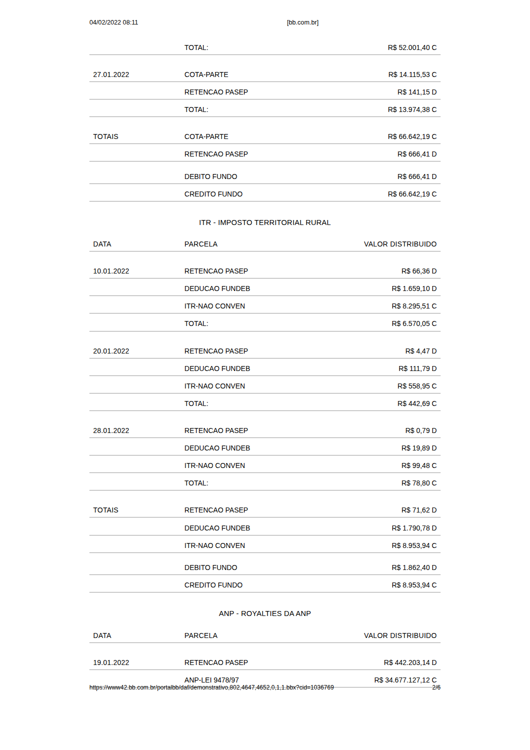04/02/2022 08:11
[bb.com.br]
| | TOTAL: | R$ 52.001,40 C |
| 27.01.2022 | COTA-PARTE | R$ 14.115,53 C |
| | RETENCAO PASEP | R$ 141,15 D |
| | TOTAL: | R$ 13.974,38 C |
| TOTAIS | COTA-PARTE | R$ 66.642,19 C |
| | RETENCAO PASEP | R$ 666,41 D |
| | DEBITO FUNDO | R$ 666,41 D |
| | CREDITO FUNDO | R$ 66.642,19 C |
ITR - IMPOSTO TERRITORIAL RURAL
| DATA | PARCELA | VALOR DISTRIBUIDO |
| 10.01.2022 | RETENCAO PASEP | R$ 66,36 D |
| | DEDUCAO FUNDEB | R$ 1.659,10 D |
| | ITR-NAO CONVEN | R$ 8.295,51 C |
| | TOTAL: | R$ 6.570,05 C |
| 20.01.2022 | RETENCAO PASEP | R$ 4,47 D |
| | DEDUCAO FUNDEB | R$ 111,79 D |
| | ITR-NAO CONVEN | R$ 558,95 C |
| | TOTAL: | R$ 442,69 C |
| 28.01.2022 | RETENCAO PASEP | R$ 0,79 D |
| | DEDUCAO FUNDEB | R$ 19,89 D |
| | ITR-NAO CONVEN | R$ 99,48 C |
| | TOTAL: | R$ 78,80 C |
| TOTAIS | RETENCAO PASEP | R$ 71,62 D |
| | DEDUCAO FUNDEB | R$ 1.790,78 D |
| | ITR-NAO CONVEN | R$ 8.953,94 C |
| | DEBITO FUNDO | R$ 1.862,40 D |
| | CREDITO FUNDO | R$ 8.953,94 C |
ANP - ROYALTIES DA ANP
| DATA | PARCELA | VALOR DISTRIBUIDO |
| 19.01.2022 | RETENCAO PASEP | R$ 442.203,14 D |
| | ANP-LEI 9478/97 | R$ 34.677.127,12 C |
https://www42.bb.com.br/portalbb/daf/demonstrativo,802,4647,4652,0,1,1.bbx?cid=1036769
2/6